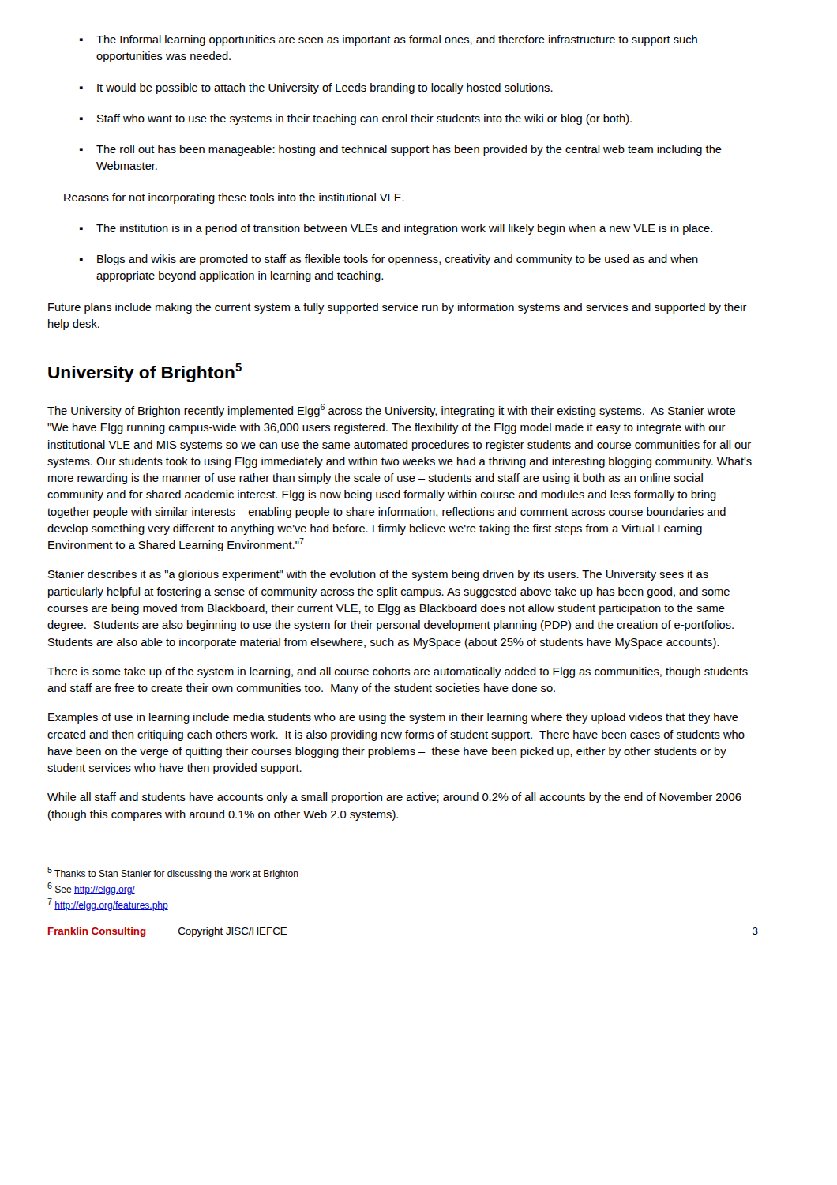The Informal learning opportunities are seen as important as formal ones, and therefore infrastructure to support such opportunities was needed.
It would be possible to attach the University of Leeds branding to locally hosted solutions.
Staff who want to use the systems in their teaching can enrol their students into the wiki or blog (or both).
The roll out has been manageable: hosting and technical support has been provided by the central web team including the Webmaster.
Reasons for not incorporating these tools into the institutional VLE.
The institution is in a period of transition between VLEs and integration work will likely begin when a new VLE is in place.
Blogs and wikis are promoted to staff as flexible tools for openness, creativity and community to be used as and when appropriate beyond application in learning and teaching.
Future plans include making the current system a fully supported service run by information systems and services and supported by their help desk.
University of Brighton5
The University of Brighton recently implemented Elgg6 across the University, integrating it with their existing systems. As Stanier wrote "We have Elgg running campus-wide with 36,000 users registered. The flexibility of the Elgg model made it easy to integrate with our institutional VLE and MIS systems so we can use the same automated procedures to register students and course communities for all our systems. Our students took to using Elgg immediately and within two weeks we had a thriving and interesting blogging community. What's more rewarding is the manner of use rather than simply the scale of use – students and staff are using it both as an online social community and for shared academic interest. Elgg is now being used formally within course and modules and less formally to bring together people with similar interests – enabling people to share information, reflections and comment across course boundaries and develop something very different to anything we've had before. I firmly believe we're taking the first steps from a Virtual Learning Environment to a Shared Learning Environment."7
Stanier describes it as "a glorious experiment" with the evolution of the system being driven by its users. The University sees it as particularly helpful at fostering a sense of community across the split campus. As suggested above take up has been good, and some courses are being moved from Blackboard, their current VLE, to Elgg as Blackboard does not allow student participation to the same degree. Students are also beginning to use the system for their personal development planning (PDP) and the creation of e-portfolios. Students are also able to incorporate material from elsewhere, such as MySpace (about 25% of students have MySpace accounts).
There is some take up of the system in learning, and all course cohorts are automatically added to Elgg as communities, though students and staff are free to create their own communities too. Many of the student societies have done so.
Examples of use in learning include media students who are using the system in their learning where they upload videos that they have created and then critiquing each others work. It is also providing new forms of student support. There have been cases of students who have been on the verge of quitting their courses blogging their problems – these have been picked up, either by other students or by student services who have then provided support.
While all staff and students have accounts only a small proportion are active; around 0.2% of all accounts by the end of November 2006 (though this compares with around 0.1% on other Web 2.0 systems).
5 Thanks to Stan Stanier for discussing the work at Brighton
6 See http://elgg.org/
7 http://elgg.org/features.php
Franklin Consulting Copyright JISC/HEFCE 3